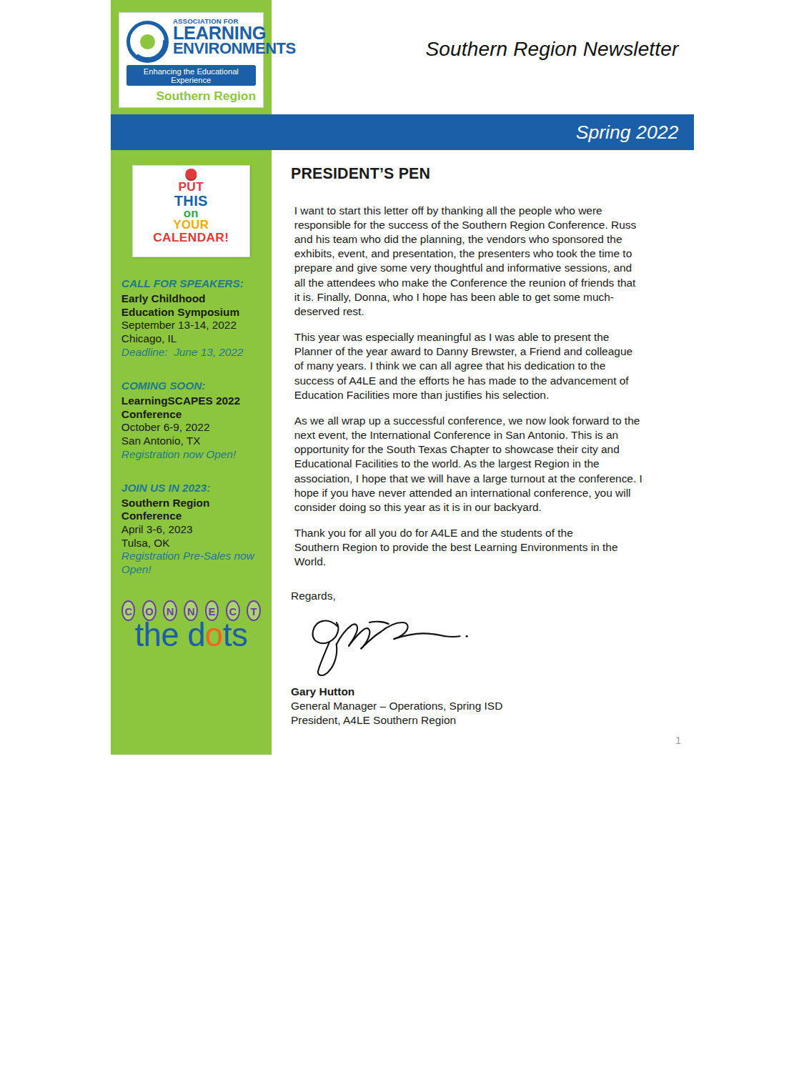ASSOCIATION FOR
LEARNING
ENVIRONMENTS
Enhancing the Educational Experience
Southern Region
Southern Region Newsletter
Spring 2022
PUT
THIS
on
YOUR
CALENDAR!
CALL FOR SPEAKERS:
Early Childhood
Education Symposium
September 13-14, 2022
Chicago, IL
Deadline: June 13, 2022
COMING SOON:
LearningSCAPES 2022
Conference
October 6-9, 2022
San Antonio, TX
Registration now Open!
JOIN US IN 2023:
Southern Region
Conference
April 3-6, 2023
Tulsa, OK
Registration Pre-Sales now Open!
CONNECT
the dots
PRESIDENT’S PEN
I want to start this letter off by thanking all the people who were responsible for the success of the Southern Region Conference. Russ and his team who did the planning, the vendors who sponsored the exhibits, event, and presentation, the presenters who took the time to prepare and give some very thoughtful and informative sessions, and all the attendees who make the Conference the reunion of friends that it is. Finally, Donna, who I hope has been able to get some much-deserved rest.
This year was especially meaningful as I was able to present the Planner of the year award to Danny Brewster, a Friend and colleague of many years. I think we can all agree that his dedication to the success of A4LE and the efforts he has made to the advancement of Education Facilities more than justifies his selection.
As we all wrap up a successful conference, we now look forward to the next event, the International Conference in San Antonio. This is an opportunity for the South Texas Chapter to showcase their city and Educational Facilities to the world. As the largest Region in the association, I hope that we will have a large turnout at the conference. I hope if you have never attended an international conference, you will consider doing so this year as it is in our backyard.
Thank you for all you do for A4LE and the students of the
Southern Region to provide the best Learning Environments in the World.
Regards,
Gary Hutton
General Manager – Operations, Spring ISD
President, A4LE Southern Region
1